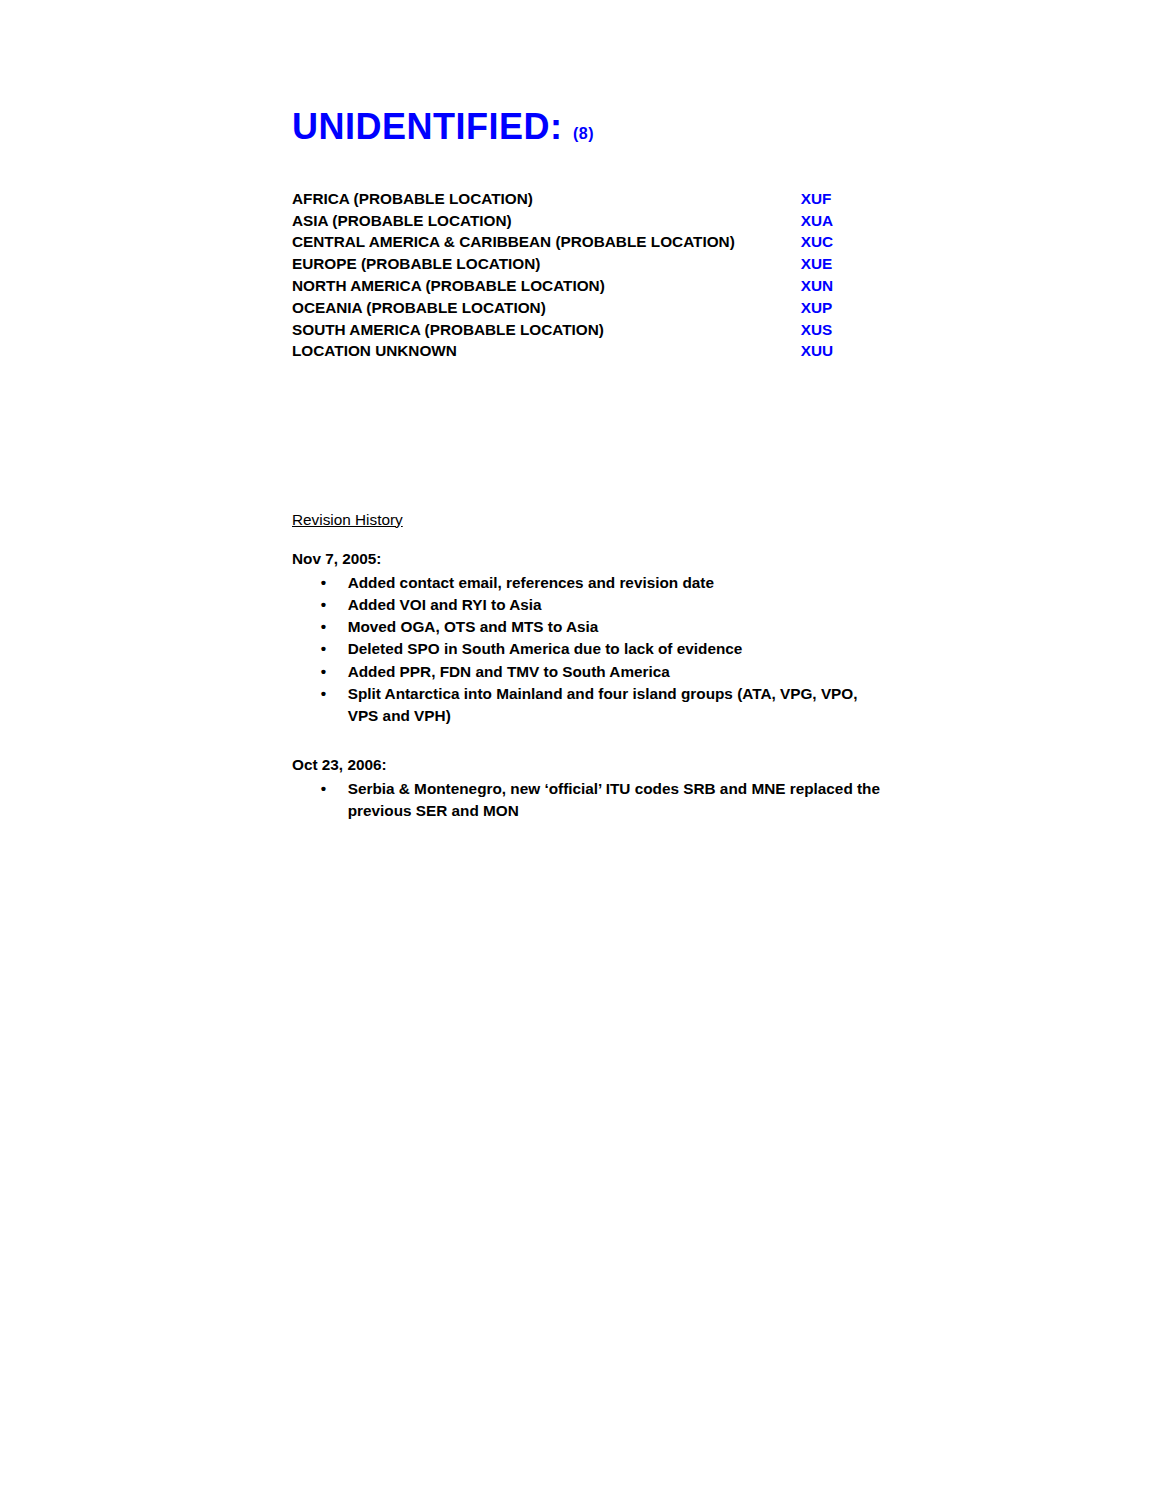UNIDENTIFIED: (8)
| AFRICA (PROBABLE LOCATION) | XUF |
| ASIA (PROBABLE LOCATION) | XUA |
| CENTRAL AMERICA & CARIBBEAN (PROBABLE LOCATION) | XUC |
| EUROPE (PROBABLE LOCATION) | XUE |
| NORTH AMERICA (PROBABLE LOCATION) | XUN |
| OCEANIA (PROBABLE LOCATION) | XUP |
| SOUTH AMERICA (PROBABLE LOCATION) | XUS |
| LOCATION UNKNOWN | XUU |
Revision History
Nov 7, 2005:
Added contact email, references and revision date
Added VOI and RYI to Asia
Moved OGA, OTS and MTS to Asia
Deleted SPO in South America due to lack of evidence
Added PPR, FDN and TMV to South America
Split Antarctica into Mainland and four island groups (ATA, VPG, VPO, VPS and VPH)
Oct 23, 2006:
Serbia & Montenegro, new ‘official’ ITU codes SRB and MNE replaced the previous SER and MON